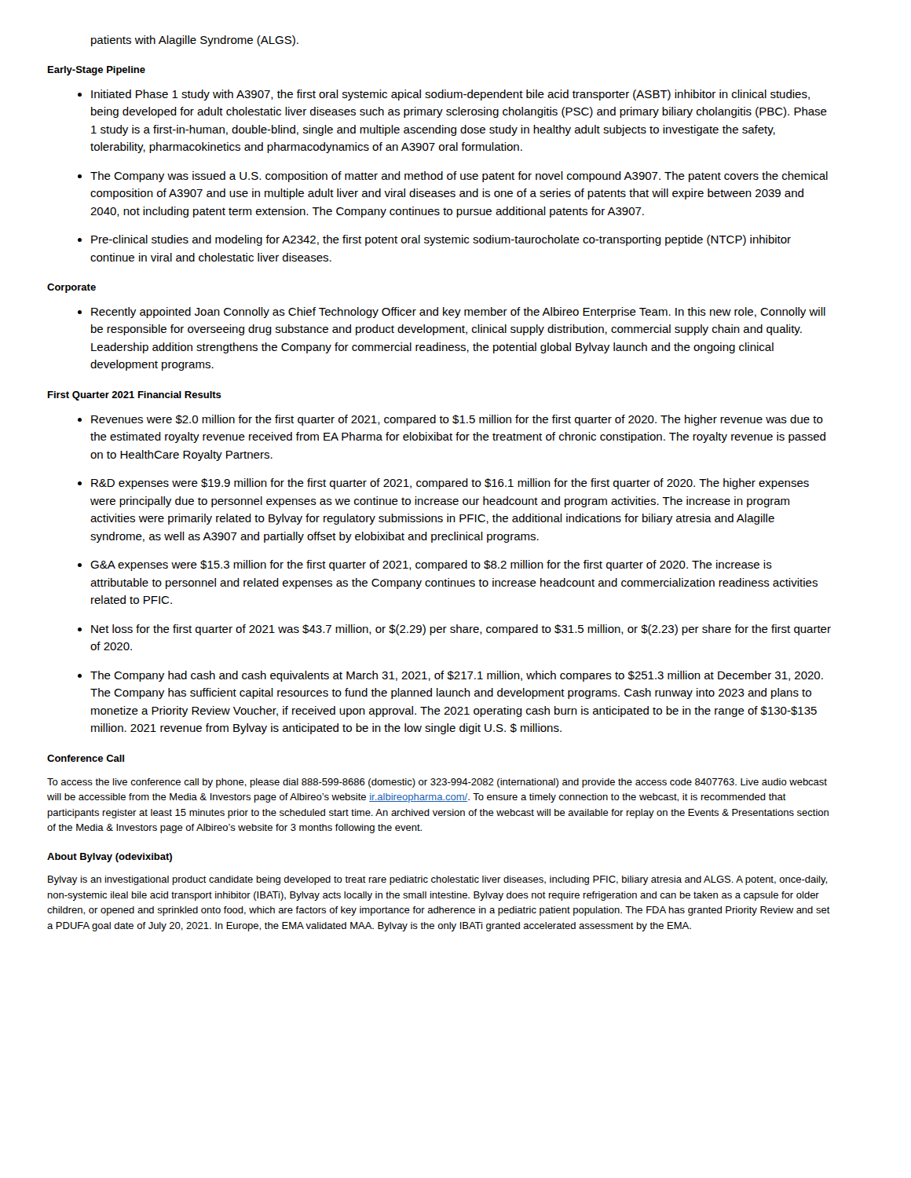patients with Alagille Syndrome (ALGS).
Early-Stage Pipeline
Initiated Phase 1 study with A3907, the first oral systemic apical sodium-dependent bile acid transporter (ASBT) inhibitor in clinical studies, being developed for adult cholestatic liver diseases such as primary sclerosing cholangitis (PSC) and primary biliary cholangitis (PBC). Phase 1 study is a first-in-human, double-blind, single and multiple ascending dose study in healthy adult subjects to investigate the safety, tolerability, pharmacokinetics and pharmacodynamics of an A3907 oral formulation.
The Company was issued a U.S. composition of matter and method of use patent for novel compound A3907. The patent covers the chemical composition of A3907 and use in multiple adult liver and viral diseases and is one of a series of patents that will expire between 2039 and 2040, not including patent term extension. The Company continues to pursue additional patents for A3907.
Pre-clinical studies and modeling for A2342, the first potent oral systemic sodium-taurocholate co-transporting peptide (NTCP) inhibitor continue in viral and cholestatic liver diseases.
Corporate
Recently appointed Joan Connolly as Chief Technology Officer and key member of the Albireo Enterprise Team. In this new role, Connolly will be responsible for overseeing drug substance and product development, clinical supply distribution, commercial supply chain and quality. Leadership addition strengthens the Company for commercial readiness, the potential global Bylvay launch and the ongoing clinical development programs.
First Quarter 2021 Financial Results
Revenues were $2.0 million for the first quarter of 2021, compared to $1.5 million for the first quarter of 2020. The higher revenue was due to the estimated royalty revenue received from EA Pharma for elobixibat for the treatment of chronic constipation. The royalty revenue is passed on to HealthCare Royalty Partners.
R&D expenses were $19.9 million for the first quarter of 2021, compared to $16.1 million for the first quarter of 2020. The higher expenses were principally due to personnel expenses as we continue to increase our headcount and program activities. The increase in program activities were primarily related to Bylvay for regulatory submissions in PFIC, the additional indications for biliary atresia and Alagille syndrome, as well as A3907 and partially offset by elobixibat and preclinical programs.
G&A expenses were $15.3 million for the first quarter of 2021, compared to $8.2 million for the first quarter of 2020. The increase is attributable to personnel and related expenses as the Company continues to increase headcount and commercialization readiness activities related to PFIC.
Net loss for the first quarter of 2021 was $43.7 million, or $(2.29) per share, compared to $31.5 million, or $(2.23) per share for the first quarter of 2020.
The Company had cash and cash equivalents at March 31, 2021, of $217.1 million, which compares to $251.3 million at December 31, 2020. The Company has sufficient capital resources to fund the planned launch and development programs. Cash runway into 2023 and plans to monetize a Priority Review Voucher, if received upon approval. The 2021 operating cash burn is anticipated to be in the range of $130-$135 million. 2021 revenue from Bylvay is anticipated to be in the low single digit U.S. $ millions.
Conference Call
To access the live conference call by phone, please dial 888-599-8686 (domestic) or 323-994-2082 (international) and provide the access code 8407763. Live audio webcast will be accessible from the Media & Investors page of Albireo’s website ir.albireopharma.com/. To ensure a timely connection to the webcast, it is recommended that participants register at least 15 minutes prior to the scheduled start time. An archived version of the webcast will be available for replay on the Events & Presentations section of the Media & Investors page of Albireo’s website for 3 months following the event.
About Bylvay (odevixibat)
Bylvay is an investigational product candidate being developed to treat rare pediatric cholestatic liver diseases, including PFIC, biliary atresia and ALGS. A potent, once-daily, non-systemic ileal bile acid transport inhibitor (IBATi), Bylvay acts locally in the small intestine. Bylvay does not require refrigeration and can be taken as a capsule for older children, or opened and sprinkled onto food, which are factors of key importance for adherence in a pediatric patient population. The FDA has granted Priority Review and set a PDUFA goal date of July 20, 2021. In Europe, the EMA validated MAA. Bylvay is the only IBATi granted accelerated assessment by the EMA.